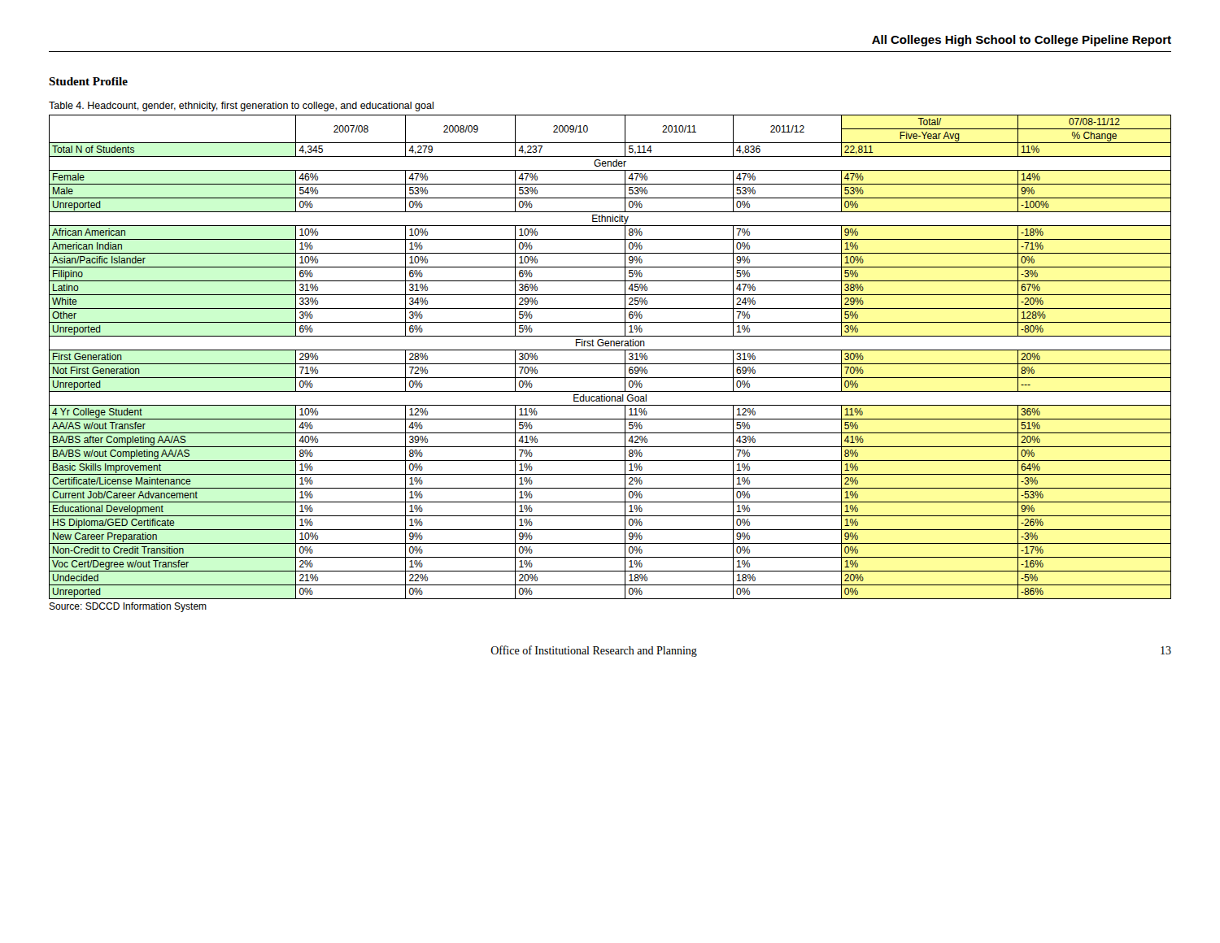All Colleges High School to College Pipeline Report
Student Profile
Table 4. Headcount, gender, ethnicity, first generation to college, and educational goal
| | 2007/08 | 2008/09 | 2009/10 | 2010/11 | 2011/12 | Total/ | 07/08-11/12 |
| --- | --- | --- | --- | --- | --- | --- | --- |
| Five-Year Avg | % Change |
| Total N of Students | 4,345 | 4,279 | 4,237 | 5,114 | 4,836 | 22,811 | 11% |
| Gender |
| Female | 46% | 47% | 47% | 47% | 47% | 47% | 14% |
| Male | 54% | 53% | 53% | 53% | 53% | 53% | 9% |
| Unreported | 0% | 0% | 0% | 0% | 0% | 0% | -100% |
| Ethnicity |
| African American | 10% | 10% | 10% | 8% | 7% | 9% | -18% |
| American Indian | 1% | 1% | 0% | 0% | 0% | 1% | -71% |
| Asian/Pacific Islander | 10% | 10% | 10% | 9% | 9% | 10% | 0% |
| Filipino | 6% | 6% | 6% | 5% | 5% | 5% | -3% |
| Latino | 31% | 31% | 36% | 45% | 47% | 38% | 67% |
| White | 33% | 34% | 29% | 25% | 24% | 29% | -20% |
| Other | 3% | 3% | 5% | 6% | 7% | 5% | 128% |
| Unreported | 6% | 6% | 5% | 1% | 1% | 3% | -80% |
| First Generation |
| First Generation | 29% | 28% | 30% | 31% | 31% | 30% | 20% |
| Not First Generation | 71% | 72% | 70% | 69% | 69% | 70% | 8% |
| Unreported | 0% | 0% | 0% | 0% | 0% | 0% | --- |
| Educational Goal |
| 4 Yr College Student | 10% | 12% | 11% | 11% | 12% | 11% | 36% |
| AA/AS w/out Transfer | 4% | 4% | 5% | 5% | 5% | 5% | 51% |
| BA/BS after Completing AA/AS | 40% | 39% | 41% | 42% | 43% | 41% | 20% |
| BA/BS w/out Completing AA/AS | 8% | 8% | 7% | 8% | 7% | 8% | 0% |
| Basic Skills Improvement | 1% | 0% | 1% | 1% | 1% | 1% | 64% |
| Certificate/License Maintenance | 1% | 1% | 1% | 2% | 1% | 2% | -3% |
| Current Job/Career Advancement | 1% | 1% | 1% | 0% | 0% | 1% | -53% |
| Educational Development | 1% | 1% | 1% | 1% | 1% | 1% | 9% |
| HS Diploma/GED Certificate | 1% | 1% | 1% | 0% | 0% | 1% | -26% |
| New Career Preparation | 10% | 9% | 9% | 9% | 9% | 9% | -3% |
| Non-Credit to Credit Transition | 0% | 0% | 0% | 0% | 0% | 0% | -17% |
| Voc Cert/Degree w/out Transfer | 2% | 1% | 1% | 1% | 1% | 1% | -16% |
| Undecided | 21% | 22% | 20% | 18% | 18% | 20% | -5% |
| Unreported | 0% | 0% | 0% | 0% | 0% | 0% | -86% |
Source: SDCCD Information System
Office of Institutional Research and Planning
13